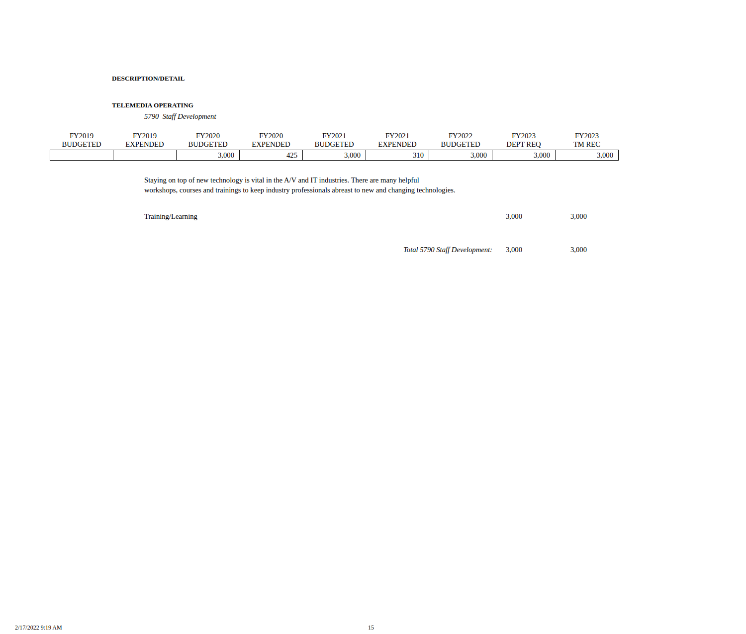DESCRIPTION/DETAIL
TELEMEDIA OPERATING
5790 Staff Development
| FY2019 | FY2019 | FY2020 | FY2020 | FY2021 | FY2021 | FY2022 | FY2023 | FY2023 |
| --- | --- | --- | --- | --- | --- | --- | --- | --- |
| BUDGETED | EXPENDED | BUDGETED | EXPENDED | BUDGETED | EXPENDED | BUDGETED | DEPT REQ | TM REC |
| | | 3,000 | 425 | 3,000 | 310 | 3,000 | 3,000 | 3,000 |
Staying on top of new technology is vital in the A/V and IT industries. There are many helpful
workshops, courses and trainings to keep industry professionals abreast to new and changing technologies.
Training/Learning 3,000 3,000
Total 5790 Staff Development: 3,000 3,000
2/17/2022 9:19 AM 15